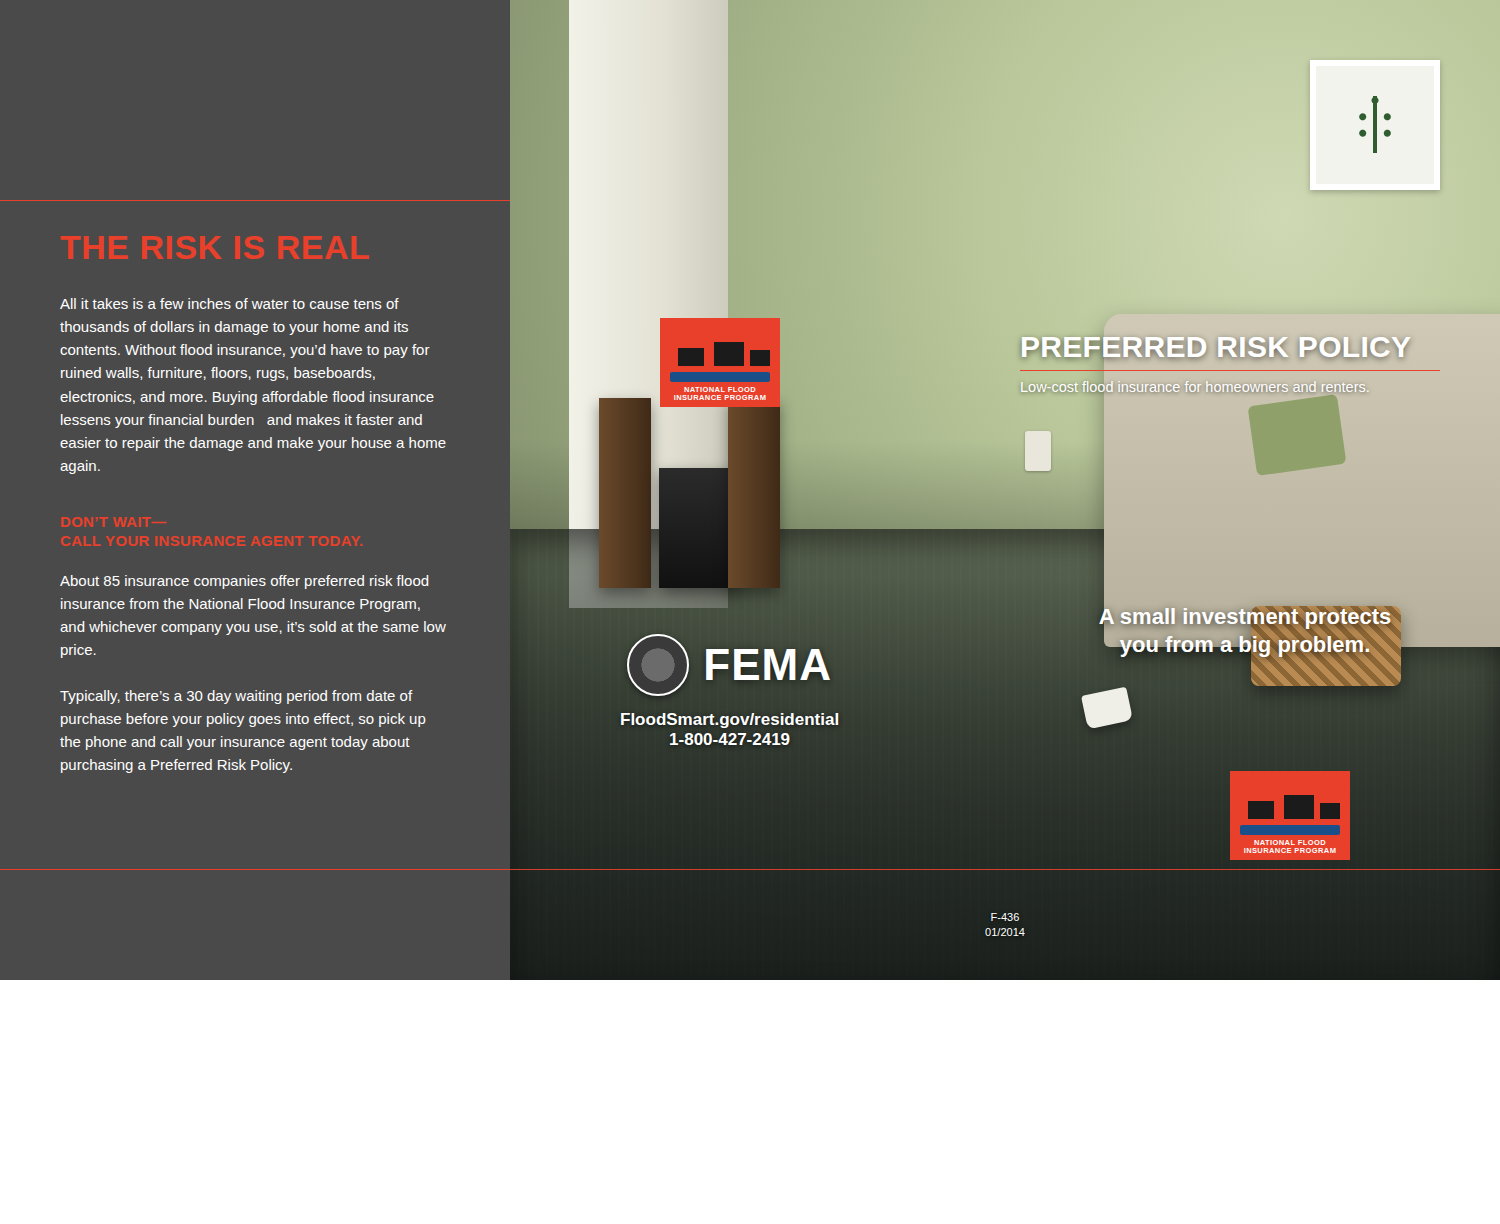THE RISK IS REAL
All it takes is a few inches of water to cause tens of thousands of dollars in damage to your home and its contents. Without flood insurance, you’d have to pay for ruined walls, furniture, floors, rugs, baseboards, electronics, and more. Buying affordable flood insurance lessens your financial burden and makes it faster and easier to repair the damage and make your house a home again.
DON’T WAIT—
CALL YOUR INSURANCE AGENT TODAY.
About 85 insurance companies offer preferred risk flood insurance from the National Flood Insurance Program, and whichever company you use, it’s sold at the same low price.
Typically, there’s a 30 day waiting period from date of purchase before your policy goes into effect, so pick up the phone and call your insurance agent today about purchasing a Preferred Risk Policy.
NATIONAL FLOOD
INSURANCE PROGRAM
PREFERRED RISK POLICY
Low-cost flood insurance for homeowners and renters.
A small investment protects
you from a big problem.
FEMA
FloodSmart.gov/residential
1-800-427-2419
NATIONAL FLOOD
INSURANCE PROGRAM
F-436
01/2014